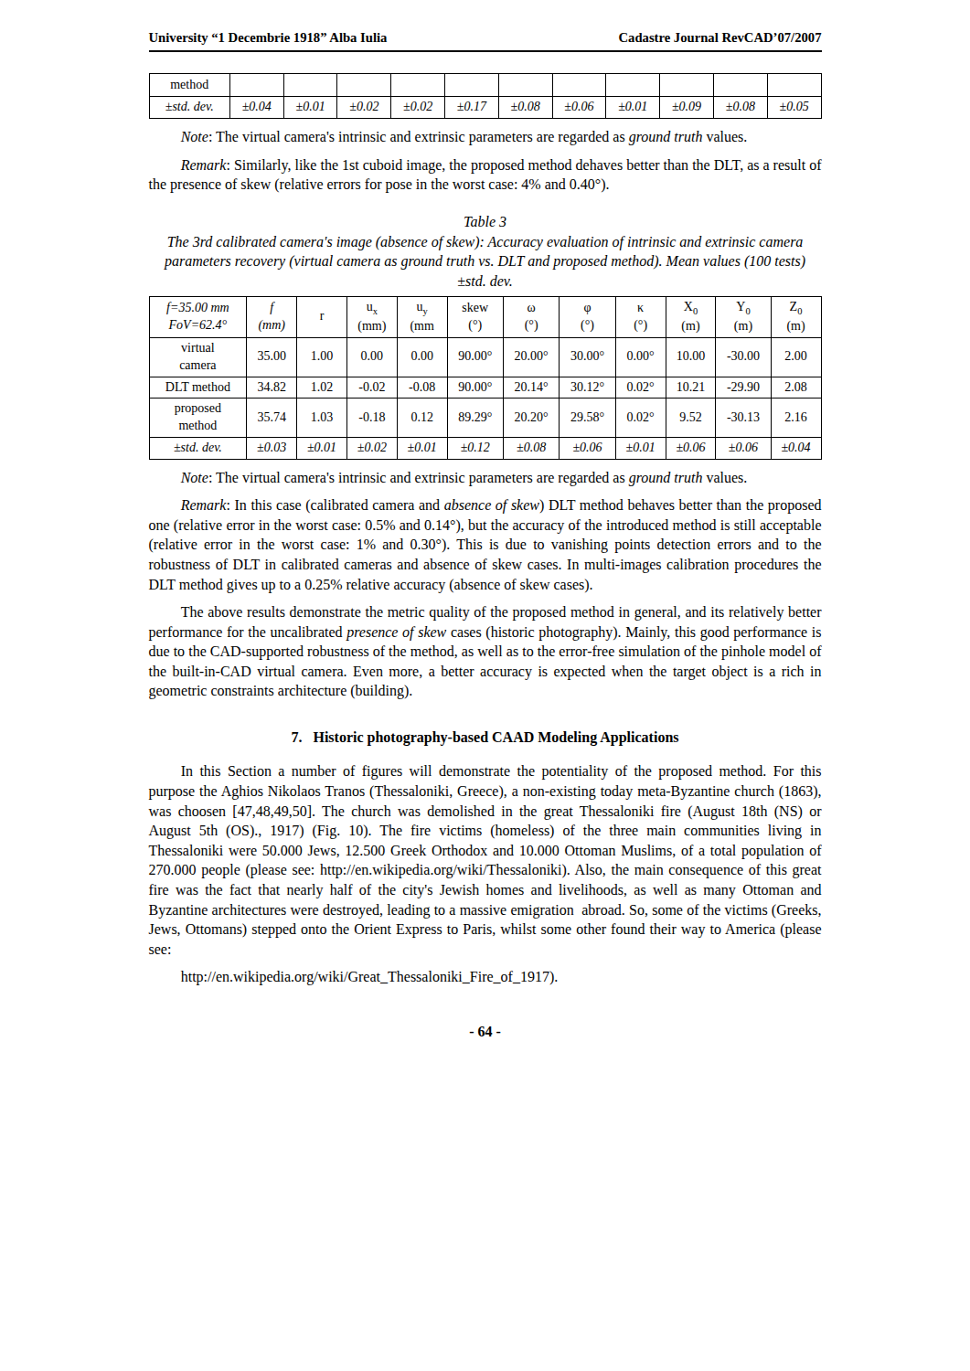University “1 Decembrie 1918” Alba Iulia
Cadastre Journal RevCAD’07/2007
| method | | | | | | | | | | | |
| ±std. dev. | ±0.04 | ±0.01 | ±0.02 | ±0.02 | ±0.17 | ±0.08 | ±0.06 | ±0.01 | ±0.09 | ±0.08 | ±0.05 |
Note: The virtual camera's intrinsic and extrinsic parameters are regarded as ground truth values.
Remark: Similarly, like the 1st cuboid image, the proposed method dehaves better than the DLT, as a result of the presence of skew (relative errors for pose in the worst case: 4% and 0.40°).
Table 3 The 3rd calibrated camera's image (absence of skew): Accuracy evaluation of intrinsic and extrinsic camera parameters recovery (virtual camera as ground truth vs. DLT and proposed method). Mean values (100 tests) ±std. dev.
| f =35.00 mm FoV=62.4° | f (mm) | r | u x (mm) | u y (mm | skew (°) | ω (°) | φ (°) | κ (°) | X 0 (m) | Y 0 (m) | Z 0 (m) |
| virtual camera | 35.00 | 1.00 | 0.00 | 0.00 | 90.00° | 20.00° | 30.00° | 0.00° | 10.00 | -30.00 | 2.00 |
| DLT method | 34.82 | 1.02 | -0.02 | -0.08 | 90.00° | 20.14° | 30.12° | 0.02° | 10.21 | -29.90 | 2.08 |
| proposed method | 35.74 | 1.03 | -0.18 | 0.12 | 89.29° | 20.20° | 29.58° | 0.02° | 9.52 | -30.13 | 2.16 |
| ±std. dev. | ±0.03 | ±0.01 | ±0.02 | ±0.01 | ±0.12 | ±0.08 | ±0.06 | ±0.01 | ±0.06 | ±0.06 | ±0.04 |
Note: The virtual camera's intrinsic and extrinsic parameters are regarded as ground truth values.
Remark: In this case (calibrated camera and absence of skew) DLT method behaves better than the proposed one (relative error in the worst case: 0.5% and 0.14°), but the accuracy of the introduced method is still acceptable (relative error in the worst case: 1% and 0.30°). This is due to vanishing points detection errors and to the robustness of DLT in calibrated cameras and absence of skew cases. In multi-images calibration procedures the DLT method gives up to a 0.25% relative accuracy (absence of skew cases).
The above results demonstrate the metric quality of the proposed method in general, and its relatively better performance for the uncalibrated presence of skew cases (historic photography). Mainly, this good performance is due to the CAD-supported robustness of the method, as well as to the error-free simulation of the pinhole model of the built-in-CAD virtual camera. Even more, a better accuracy is expected when the target object is a rich in geometric constraints architecture (building).
7. Historic photography-based CAAD Modeling Applications
In this Section a number of figures will demonstrate the potentiality of the proposed method. For this purpose the Aghios Nikolaos Tranos (Thessaloniki, Greece), a non-existing today meta-Byzantine church (1863), was choosen [47,48,49,50]. The church was demolished in the great Thessaloniki fire (August 18th (NS) or August 5th (OS)., 1917) (Fig. 10). The fire victims (homeless) of the three main communities living in Thessaloniki were 50.000 Jews, 12.500 Greek Orthodox and 10.000 Ottoman Muslims, of a total population of 270.000 people (please see: http://en.wikipedia.org/wiki/Thessaloniki). Also, the main consequence of this great fire was the fact that nearly half of the city's Jewish homes and livelihoods, as well as many Ottoman and Byzantine architectures were destroyed, leading to a massive emigration abroad. So, some of the victims (Greeks, Jews, Ottomans) stepped onto the Orient Express to Paris, whilst some other found their way to America (please see:
http://en.wikipedia.org/wiki/Great_Thessaloniki_Fire_of_1917).
- 64 -